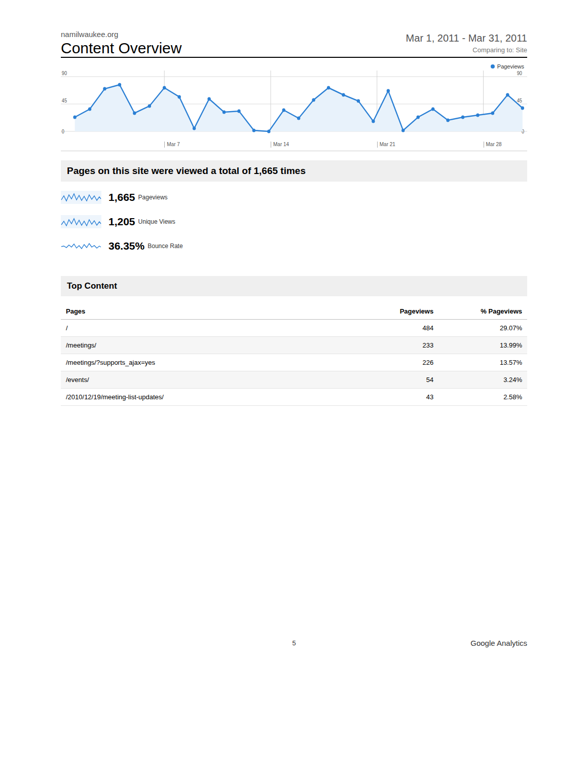namilwaukee.org
Content Overview
Mar 1, 2011 - Mar 31, 2011
Comparing to: Site
Pageviews
90 45 0 90 45 0
Mar 7 Mar 14 Mar 21 Mar 28
Pages on this site were viewed a total of 1,665 times
1,665 Pageviews
1,205 Unique Views
36.35% Bounce Rate
Top Content
| Pages | Pageviews | % Pageviews |
| --- | --- | --- |
| / | 484 | 29.07% |
| /meetings/ | 233 | 13.99% |
| /meetings/?supports_ajax=yes | 226 | 13.57% |
| /events/ | 54 | 3.24% |
| /2010/12/19/meeting-list-updates/ | 43 | 2.58% |
5 Google Analytics